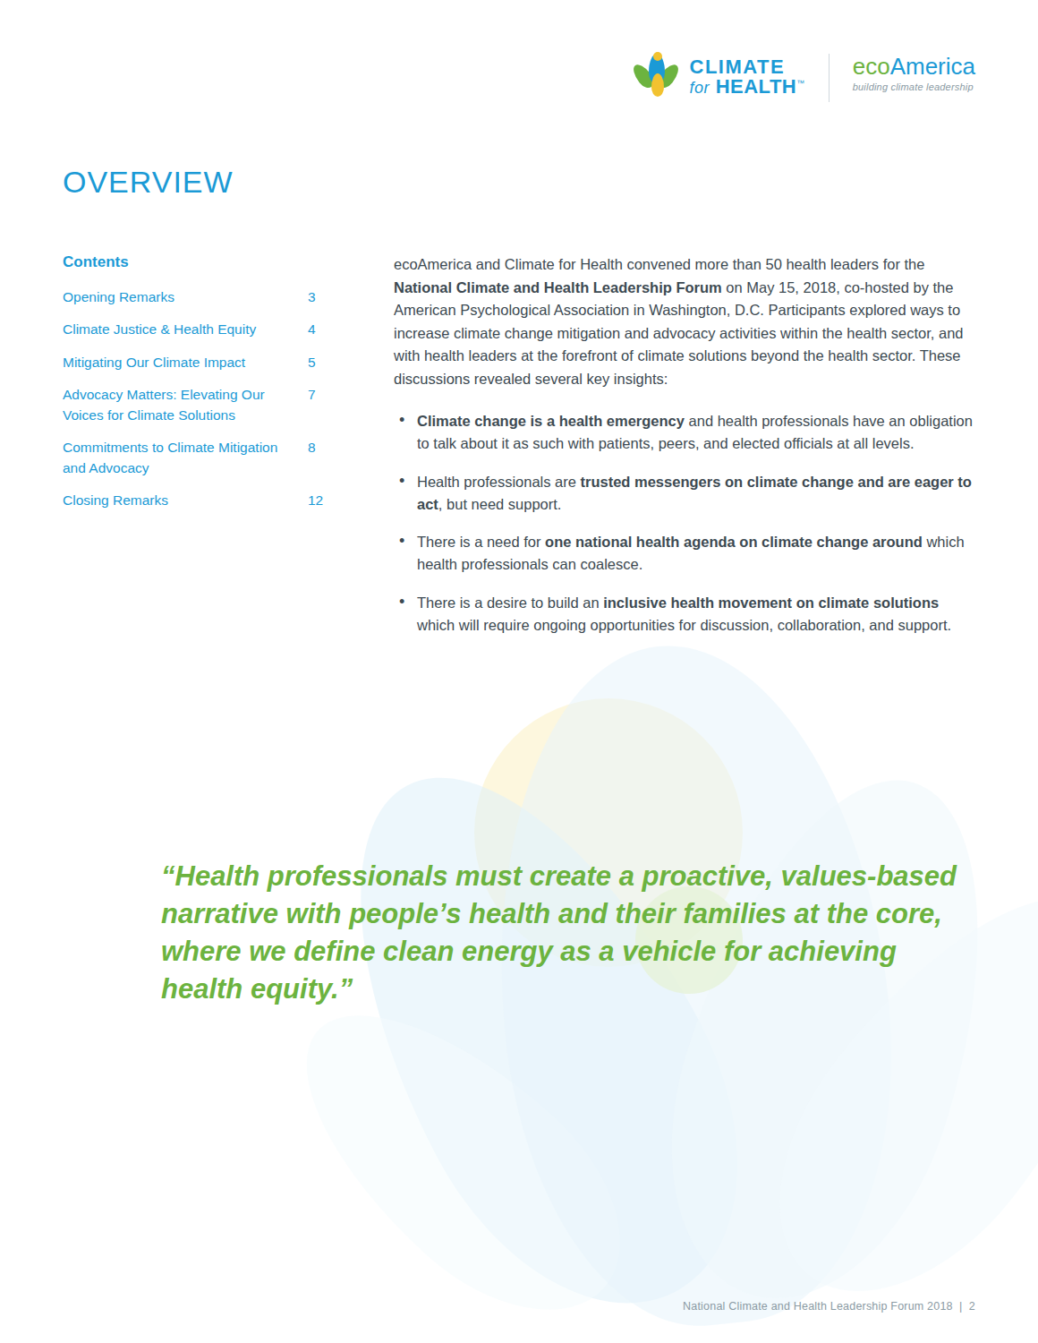CLIMATE
for HEALTH™
eco America
building climate leadership
OVERVIEW
Contents
Opening Remarks 3
Climate Justice & Health Equity 4
Mitigating Our Climate Impact 5
Advocacy Matters: Elevating Our Voices for Climate Solutions 7
Commitments to Climate Mitigation and Advocacy 8
Closing Remarks 12
ecoAmerica and Climate for Health convened more than 50 health leaders for the National Climate and Health Leadership Forum on May 15, 2018, co-hosted by the American Psychological Association in Washington, D.C. Participants explored ways to increase climate change mitigation and advocacy activities within the health sector, and with health leaders at the forefront of climate solutions beyond the health sector. These discussions revealed several key insights:
Climate change is a health emergency and health professionals have an obligation to talk about it as such with patients, peers, and elected officials at all levels.
Health professionals are trusted messengers on climate change and are eager to act, but need support.
There is a need for one national health agenda on climate change around which health professionals can coalesce.
There is a desire to build an inclusive health movement on climate solutions which will require ongoing opportunities for discussion, collaboration, and support.
“Health professionals must create a proactive, values-based narrative with people’s health and their families at the core, where we define clean energy as a vehicle for achieving health equity.”
National Climate and Health Leadership Forum 2018 | 2